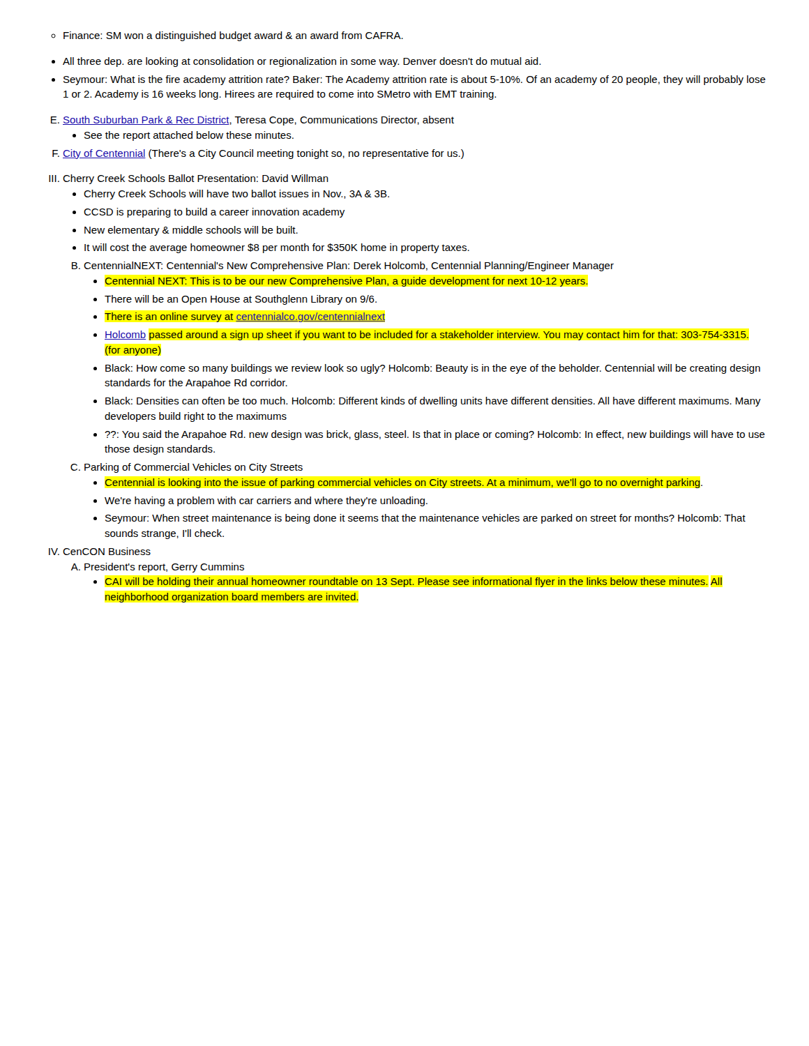Finance: SM won a distinguished budget award & an award from CAFRA.
All three dep. are looking at consolidation or regionalization in some way. Denver doesn't do mutual aid.
Seymour: What is the fire academy attrition rate? Baker: The Academy attrition rate is about 5-10%. Of an academy of 20 people, they will probably lose 1 or 2. Academy is 16 weeks long. Hirees are required to come into SMetro with EMT training.
South Suburban Park & Rec District, Teresa Cope, Communications Director, absent
See the report attached below these minutes.
City of Centennial (There's a City Council meeting tonight so, no representative for us.)
Cherry Creek Schools Ballot Presentation: David Willman
Cherry Creek Schools will have two ballot issues in Nov., 3A & 3B.
CCSD is preparing to build a career innovation academy
New elementary & middle schools will be built.
It will cost the average homeowner $8 per month for $350K home in property taxes.
CentennialNEXT: Centennial's New Comprehensive Plan: Derek Holcomb, Centennial Planning/Engineer Manager
Centennial NEXT: This is to be our new Comprehensive Plan, a guide development for next 10-12 years.
There will be an Open House at Southglenn Library on 9/6.
There is an online survey at centennialco.gov/centennialnext
Holcomb passed around a sign up sheet if you want to be included for a stakeholder interview. You may contact him for that: 303-754-3315. (for anyone)
Black: How come so many buildings we review look so ugly? Holcomb: Beauty is in the eye of the beholder. Centennial will be creating design standards for the Arapahoe Rd corridor.
Black: Densities can often be too much. Holcomb: Different kinds of dwelling units have different densities. All have different maximums. Many developers build right to the maximums
??: You said the Arapahoe Rd. new design was brick, glass, steel. Is that in place or coming? Holcomb: In effect, new buildings will have to use those design standards.
Parking of Commercial Vehicles on City Streets
Centennial is looking into the issue of parking commercial vehicles on City streets. At a minimum, we'll go to no overnight parking.
We're having a problem with car carriers and where they're unloading.
Seymour: When street maintenance is being done it seems that the maintenance vehicles are parked on street for months? Holcomb: That sounds strange, I'll check.
CenCON Business
President's report, Gerry Cummins
CAI will be holding their annual homeowner roundtable on 13 Sept. Please see informational flyer in the links below these minutes. All neighborhood organization board members are invited.